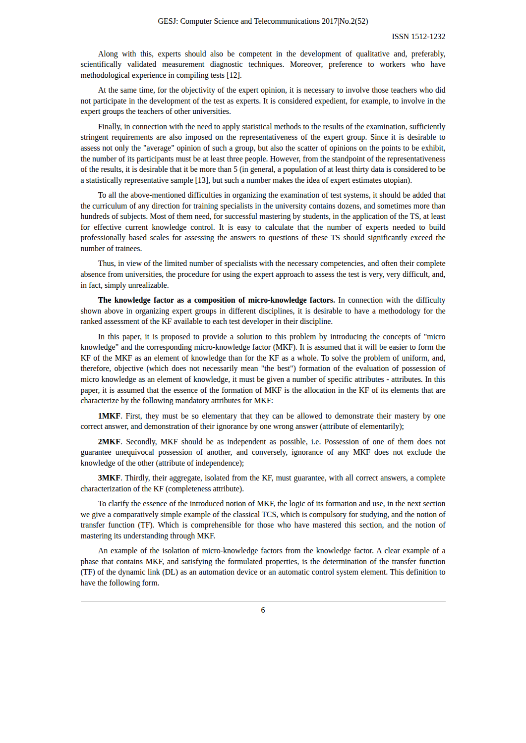GESJ: Computer Science and Telecommunications 2017|No.2(52) ISSN 1512-1232
Along with this, experts should also be competent in the development of qualitative and, preferably, scientifically validated measurement diagnostic techniques. Moreover, preference to workers who have methodological experience in compiling tests [12].
At the same time, for the objectivity of the expert opinion, it is necessary to involve those teachers who did not participate in the development of the test as experts. It is considered expedient, for example, to involve in the expert groups the teachers of other universities.
Finally, in connection with the need to apply statistical methods to the results of the examination, sufficiently stringent requirements are also imposed on the representativeness of the expert group. Since it is desirable to assess not only the "average" opinion of such a group, but also the scatter of opinions on the points to be exhibit, the number of its participants must be at least three people. However, from the standpoint of the representativeness of the results, it is desirable that it be more than 5 (in general, a population of at least thirty data is considered to be a statistically representative sample [13], but such a number makes the idea of expert estimates utopian).
To all the above-mentioned difficulties in organizing the examination of test systems, it should be added that the curriculum of any direction for training specialists in the university contains dozens, and sometimes more than hundreds of subjects. Most of them need, for successful mastering by students, in the application of the TS, at least for effective current knowledge control. It is easy to calculate that the number of experts needed to build professionally based scales for assessing the answers to questions of these TS should significantly exceed the number of trainees.
Thus, in view of the limited number of specialists with the necessary competencies, and often their complete absence from universities, the procedure for using the expert approach to assess the test is very, very difficult, and, in fact, simply unrealizable.
The knowledge factor as a composition of micro-knowledge factors. In connection with the difficulty shown above in organizing expert groups in different disciplines, it is desirable to have a methodology for the ranked assessment of the KF available to each test developer in their discipline.
In this paper, it is proposed to provide a solution to this problem by introducing the concepts of "micro knowledge" and the corresponding micro-knowledge factor (MKF). It is assumed that it will be easier to form the KF of the MKF as an element of knowledge than for the KF as a whole. To solve the problem of uniform, and, therefore, objective (which does not necessarily mean "the best") formation of the evaluation of possession of micro knowledge as an element of knowledge, it must be given a number of specific attributes - attributes. In this paper, it is assumed that the essence of the formation of MKF is the allocation in the KF of its elements that are characterize by the following mandatory attributes for MKF:
1MKF. First, they must be so elementary that they can be allowed to demonstrate their mastery by one correct answer, and demonstration of their ignorance by one wrong answer (attribute of elementarily);
2MKF. Secondly, MKF should be as independent as possible, i.e. Possession of one of them does not guarantee unequivocal possession of another, and conversely, ignorance of any MKF does not exclude the knowledge of the other (attribute of independence);
3MKF. Thirdly, their aggregate, isolated from the KF, must guarantee, with all correct answers, a complete characterization of the KF (completeness attribute).
To clarify the essence of the introduced notion of MKF, the logic of its formation and use, in the next section we give a comparatively simple example of the classical TCS, which is compulsory for studying, and the notion of transfer function (TF). Which is comprehensible for those who have mastered this section, and the notion of mastering its understanding through MKF.
An example of the isolation of micro-knowledge factors from the knowledge factor. A clear example of a phase that contains MKF, and satisfying the formulated properties, is the determination of the transfer function (TF) of the dynamic link (DL) as an automation device or an automatic control system element. This definition to have the following form.
6